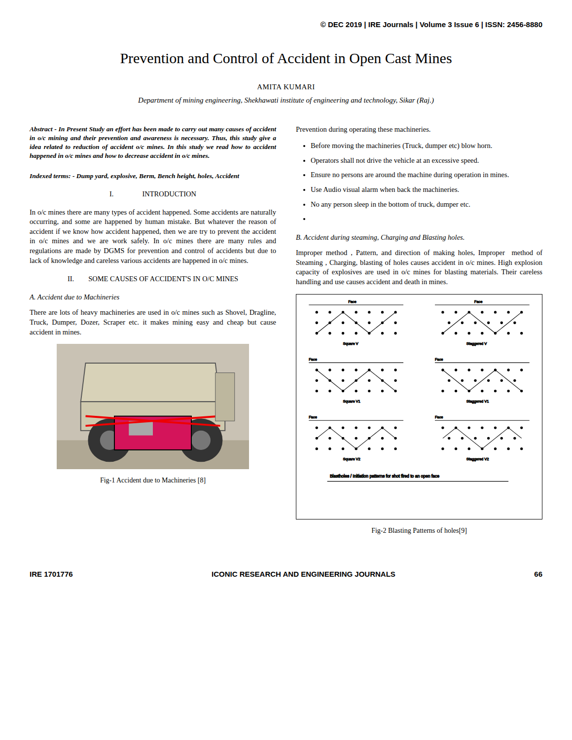© DEC 2019 | IRE Journals | Volume 3 Issue 6 | ISSN: 2456-8880
Prevention and Control of Accident in Open Cast Mines
AMITA KUMARI
Department of mining engineering, Shekhawati institute of engineering and technology, Sikar (Raj.)
Abstract - In Present Study an effort has been made to carry out many causes of accident in o/c mining and their prevention and awareness is necessary. Thus, this study give a idea related to reduction of accident o/c mines. In this study we read how to accident happened in o/c mines and how to decrease accident in o/c mines.
Indexed terms: - Dump yard, explosive, Berm, Bench height, holes, Accident
I. INTRODUCTION
In o/c mines there are many types of accident happened. Some accidents are naturally occurring, and some are happened by human mistake. But whatever the reason of accident if we know how accident happened, then we are try to prevent the accident in o/c mines and we are work safely. In o/c mines there are many rules and regulations are made by DGMS for prevention and control of accidents but due to lack of knowledge and careless various accidents are happened in o/c mines.
II. SOME CAUSES OF ACCIDENT'S IN O/C MINES
A. Accident due to Machineries
There are lots of heavy machineries are used in o/c mines such as Shovel, Dragline, Truck, Dumper, Dozer, Scraper etc. it makes mining easy and cheap but cause accident in mines.
Fig-1 Accident due to Machineries [8]
Prevention during operating these machineries.
Before moving the machineries (Truck, dumper etc) blow horn.
Operators shall not drive the vehicle at an excessive speed.
Ensure no persons are around the machine during operation in mines.
Use Audio visual alarm when back the machineries.
No any person sleep in the bottom of truck, dumper etc.
B. Accident during steaming, Charging and Blasting holes.
Improper method , Pattern, and direction of making holes, Improper method of Steaming , Charging, blasting of holes causes accident in o/c mines. High explosion capacity of explosives are used in o/c mines for blasting materials. Their careless handling and use causes accident and death in mines.
Fig-2 Blasting Patterns of holes[9]
IRE 1701776 ICONIC RESEARCH AND ENGINEERING JOURNALS 66